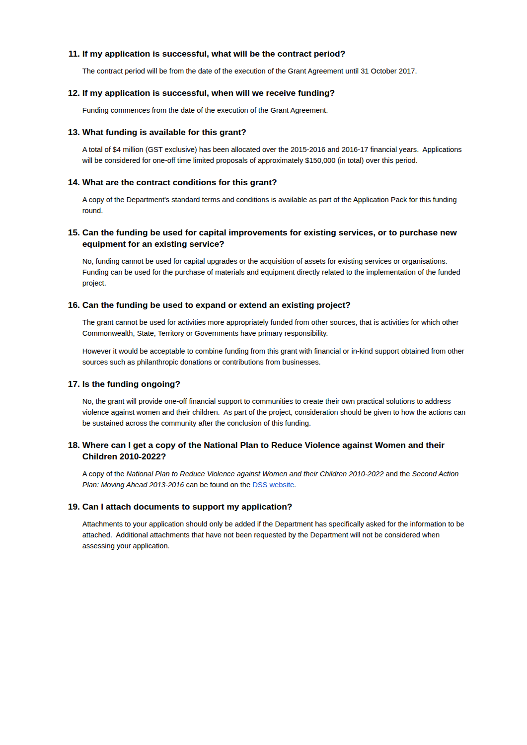If my application is successful, what will be the contract period?
The contract period will be from the date of the execution of the Grant Agreement until 31 October 2017.
If my application is successful, when will we receive funding?
Funding commences from the date of the execution of the Grant Agreement.
What funding is available for this grant?
A total of $4 million (GST exclusive) has been allocated over the 2015-2016 and 2016-17 financial years. Applications will be considered for one-off time limited proposals of approximately $150,000 (in total) over this period.
What are the contract conditions for this grant?
A copy of the Department's standard terms and conditions is available as part of the Application Pack for this funding round.
Can the funding be used for capital improvements for existing services, or to purchase new equipment for an existing service?
No, funding cannot be used for capital upgrades or the acquisition of assets for existing services or organisations. Funding can be used for the purchase of materials and equipment directly related to the implementation of the funded project.
Can the funding be used to expand or extend an existing project?
The grant cannot be used for activities more appropriately funded from other sources, that is activities for which other Commonwealth, State, Territory or Governments have primary responsibility.
However it would be acceptable to combine funding from this grant with financial or in-kind support obtained from other sources such as philanthropic donations or contributions from businesses.
Is the funding ongoing?
No, the grant will provide one-off financial support to communities to create their own practical solutions to address violence against women and their children. As part of the project, consideration should be given to how the actions can be sustained across the community after the conclusion of this funding.
Where can I get a copy of the National Plan to Reduce Violence against Women and their Children 2010-2022?
A copy of the National Plan to Reduce Violence against Women and their Children 2010-2022 and the Second Action Plan: Moving Ahead 2013-2016 can be found on the DSS website.
Can I attach documents to support my application?
Attachments to your application should only be added if the Department has specifically asked for the information to be attached. Additional attachments that have not been requested by the Department will not be considered when assessing your application.